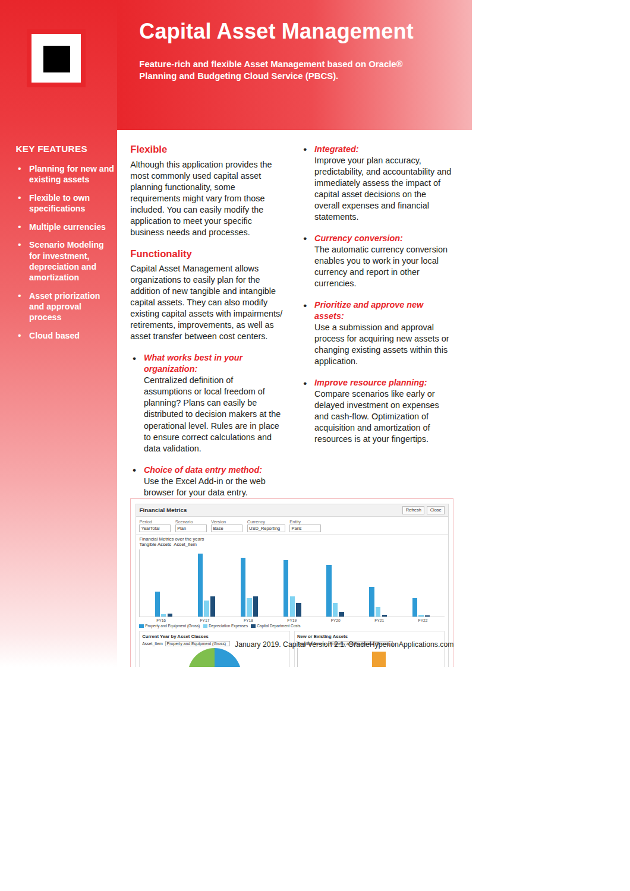Capital Asset Management
Feature-rich and flexible Asset Management based on Oracle® Planning and Budgeting Cloud Service (PBCS).
KEY FEATURES
Planning for new and existing assets
Flexible to own specifications
Multiple currencies
Scenario Modeling for investment, depreciation and amortization
Asset priorization and approval process
Cloud based
Flexible
Although this application provides the most commonly used capital asset planning functionality, some requirements might vary from those included. You can easily modify the application to meet your specific business needs and processes.
Functionality
Capital Asset Management allows organizations to easily plan for the addition of new tangible and intangible capital assets. They can also modify existing capital assets with impairments/ retirements, improvements, as well as asset transfer between cost centers.
What works best in your organization: Centralized definition of assumptions or local freedom of planning? Plans can easily be distributed to decision makers at the operational level. Rules are in place to ensure correct calculations and data validation.
Choice of data entry method: Use the Excel Add-in or the web browser for your data entry.
Integrated: Improve your plan accuracy, predictability, and accountability and immediately assess the impact of capital asset decisions on the overall expenses and financial statements.
Currency conversion: The automatic currency conversion enables you to work in your local currency and report in other currencies.
Prioritize and approve new assets: Use a submission and approval process for acquiring new assets or changing existing assets within this application.
Improve resource planning: Compare scenarios like early or delayed investment on expenses and cash-flow. Optimization of acquisition and amortization of resources is at your fingertips.
Financial Metrics Refresh Close
Period
YearTotal
Scenario
Plan
Version
Base
Currency
USD_Reporting
Entity
Paris
Financial Metrics over the years
Tangible Assets Asset_Item
FY16 FY17 FY18 FY19 FY20 FY21 FY22
Property and Equipment (Gross) Depreciation Expenses Capital Department Costs
Current Year by Asset Classes
Asset_Item Property and Equipment (Gross)
Office Equipment Vehicles IT Investments Plant, machinery and equipment
FY18
New or Existing Assets
Tangible Assets Property and Equipment (Gross)
FY18
New Asset Existing Asset Base
Dashboard with financial metrics.
January 2019. Capital Version 2.1. OracleHyperionApplications.com